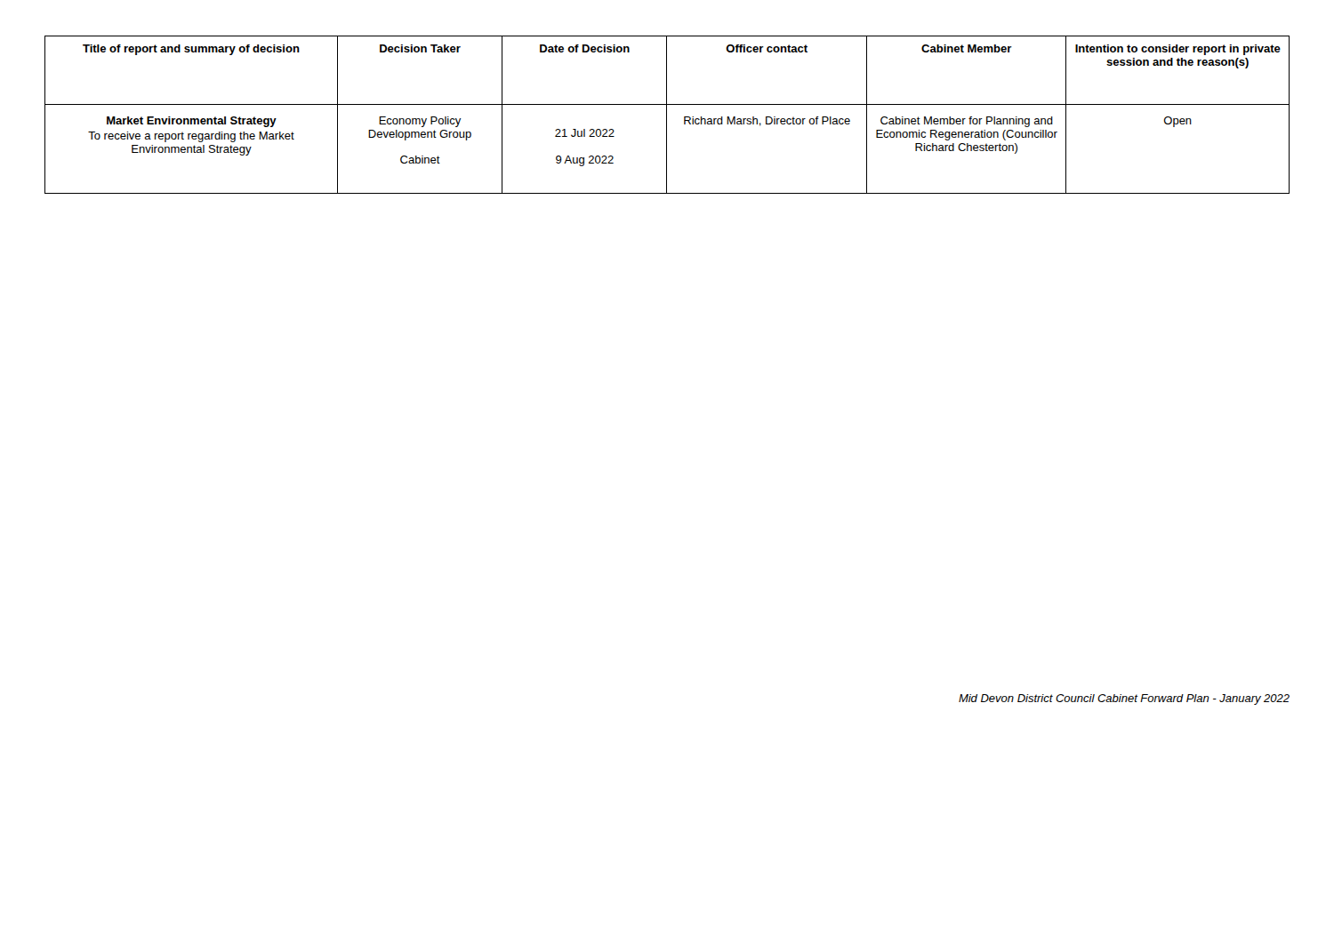| Title of report and summary of decision | Decision Taker | Date of Decision | Officer contact | Cabinet Member | Intention to consider report in private session and the reason(s) |
| --- | --- | --- | --- | --- | --- |
| Market Environmental Strategy To receive a report regarding the Market Environmental Strategy | Economy Policy Development Group Cabinet | 21 Jul 2022 9 Aug 2022 | Richard Marsh, Director of Place | Cabinet Member for Planning and Economic Regeneration (Councillor Richard Chesterton) | Open |
Mid Devon District Council Cabinet Forward Plan - January 2022